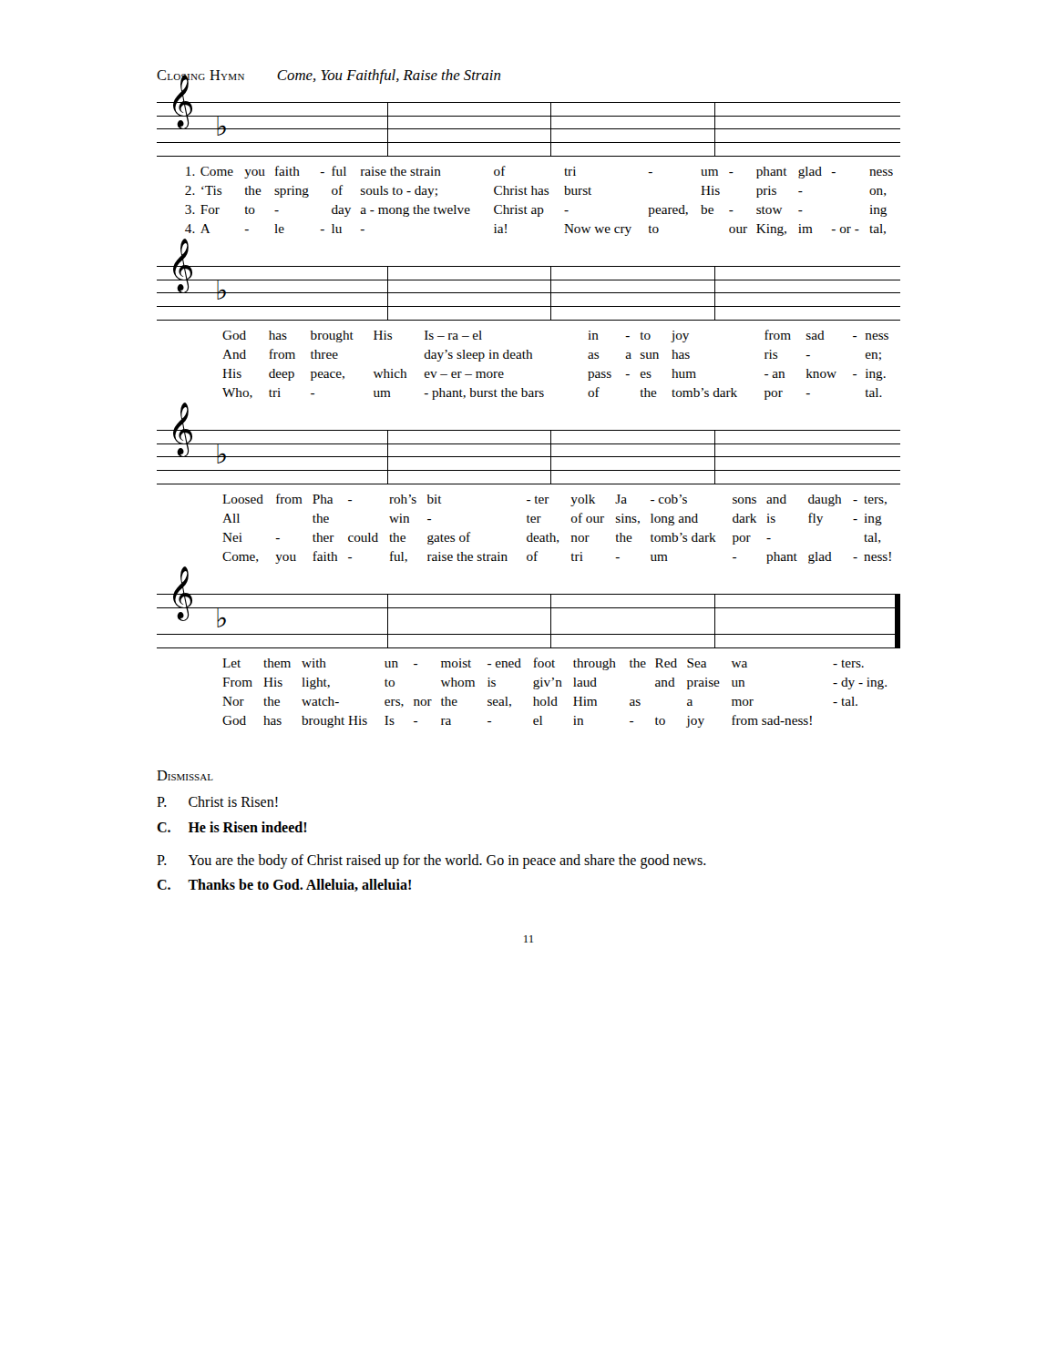Closing Hymn Come, You Faithful, Raise the Strain
𝄞 ♭
| 1. | Come | you | faith | - | ful | raise the strain | of | tri | - | um | - | phant | glad | - | ness |
| 2. | ‘Tis | the | spring | | of | souls to - day; | Christ has | burst | | His | | pris | - | | on, |
| 3. | For | to | - | | day | a - mong the twelve | Christ ap | - | peared, | be | - | stow | - | | ing |
| 4. | A | - | le | - | lu | - | ia! | Now we cry | to | | our | King, | im | - or - | tal, |
𝄞 ♭
| | God | has | brought | His | Is – ra – el | in | - | to | joy | from | sad | - | ness |
| | And | from | three | | day’s sleep in death | as | a | sun | has | ris | - | | en; |
| | His | deep | peace, | which | ev – er – more | pass | - | es | hum | - an | know | - | ing. |
| | Who, | tri | - | um | - phant, burst the bars | of | | the | tomb’s dark | por | - | | tal. |
𝄞 ♭
| | Loosed | from | Pha | - | roh’s | bit | - ter | yolk | Ja | - cob’s | sons | and | daugh | - | ters, |
| | All | | the | | win | - | ter | of our | sins, | long and | dark | is | fly | - | ing |
| | Nei | - | ther | could | the | gates of | death, | nor | the | tomb’s dark | por | - | | | tal, |
| | Come, | you | faith | - | ful, | raise the strain | of | tri | - | um | - | phant | glad | - | ness! |
𝄞 ♭
| | Let | them | with | un | - | moist | - ened | foot | through | the | Red | Sea | wa | - ters. |
| | From | His | light, | to | | whom | is | giv’n | laud | | and | praise | un | - dy - ing. |
| | Nor | the | watch- | ers, | nor | the | seal, | hold | Him | as | | a | mor | - tal. |
| | God | has | brought His | Is | - | ra | - | el | in | - | to | joy | from sad-ness! |
Dismissal
P. Christ is Risen!
C. He is Risen indeed!
P. You are the body of Christ raised up for the world. Go in peace and share the good news.
C. Thanks be to God. Alleluia, alleluia!
11